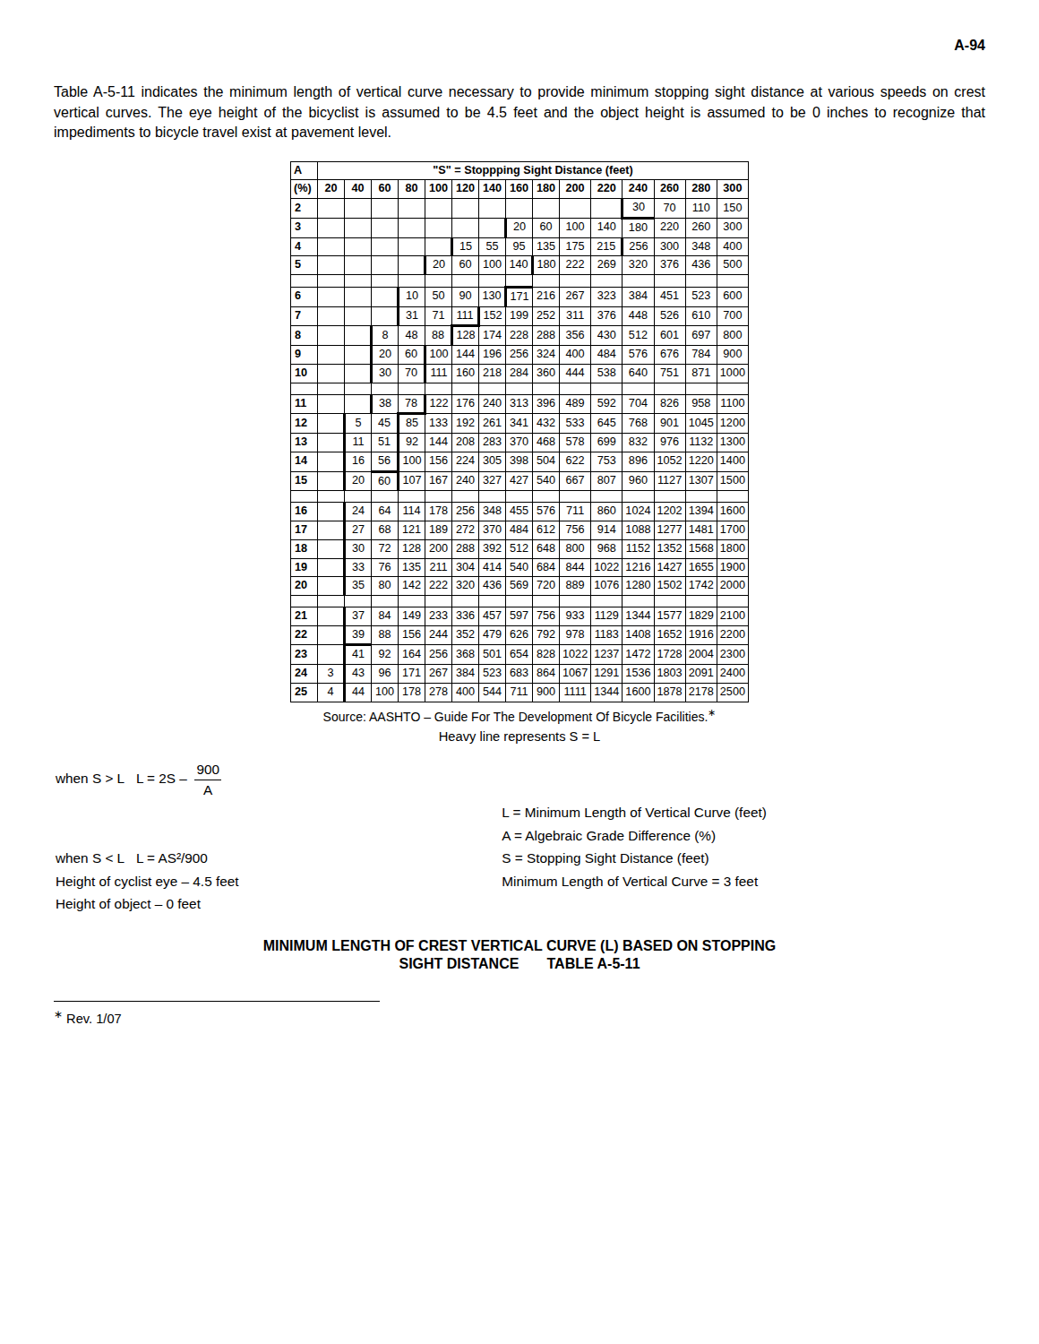A-94
Table A-5-11 indicates the minimum length of vertical curve necessary to provide minimum stopping sight distance at various speeds on crest vertical curves. The eye height of the bicyclist is assumed to be 4.5 feet and the object height is assumed to be 0 inches to recognize that impediments to bicycle travel exist at pavement level.
| A | "S" = Stoppping Sight Distance (feet) |
| --- | --- |
| (%) | 20 | 40 | 60 | 80 | 100 | 120 | 140 | 160 | 180 | 200 | 220 | 240 | 260 | 280 | 300 |
| 2 | | | | | | | | | | | | 30 | 70 | 110 | 150 |
| 3 | | | | | | | | 20 | 60 | 100 | 140 | 180 | 220 | 260 | 300 |
| 4 | | | | | | 15 | 55 | 95 | 135 | 175 | 215 | 256 | 300 | 348 | 400 |
| 5 | | | | | 20 | 60 | 100 | 140 | 180 | 222 | 269 | 320 | 376 | 436 | 500 |
| 6 | | | | 10 | 50 | 90 | 130 | 171 | 216 | 267 | 323 | 384 | 451 | 523 | 600 |
| 7 | | | | 31 | 71 | 111 | 152 | 199 | 252 | 311 | 376 | 448 | 526 | 610 | 700 |
| 8 | | | 8 | 48 | 88 | 128 | 174 | 228 | 288 | 356 | 430 | 512 | 601 | 697 | 800 |
| 9 | | | 20 | 60 | 100 | 144 | 196 | 256 | 324 | 400 | 484 | 576 | 676 | 784 | 900 |
| 10 | | | 30 | 70 | 111 | 160 | 218 | 284 | 360 | 444 | 538 | 640 | 751 | 871 | 1000 |
| 11 | | | 38 | 78 | 122 | 176 | 240 | 313 | 396 | 489 | 592 | 704 | 826 | 958 | 1100 |
| 12 | | 5 | 45 | 85 | 133 | 192 | 261 | 341 | 432 | 533 | 645 | 768 | 901 | 1045 | 1200 |
| 13 | | 11 | 51 | 92 | 144 | 208 | 283 | 370 | 468 | 578 | 699 | 832 | 976 | 1132 | 1300 |
| 14 | | 16 | 56 | 100 | 156 | 224 | 305 | 398 | 504 | 622 | 753 | 896 | 1052 | 1220 | 1400 |
| 15 | | 20 | 60 | 107 | 167 | 240 | 327 | 427 | 540 | 667 | 807 | 960 | 1127 | 1307 | 1500 |
| 16 | | 24 | 64 | 114 | 178 | 256 | 348 | 455 | 576 | 711 | 860 | 1024 | 1202 | 1394 | 1600 |
| 17 | | 27 | 68 | 121 | 189 | 272 | 370 | 484 | 612 | 756 | 914 | 1088 | 1277 | 1481 | 1700 |
| 18 | | 30 | 72 | 128 | 200 | 288 | 392 | 512 | 648 | 800 | 968 | 1152 | 1352 | 1568 | 1800 |
| 19 | | 33 | 76 | 135 | 211 | 304 | 414 | 540 | 684 | 844 | 1022 | 1216 | 1427 | 1655 | 1900 |
| 20 | | 35 | 80 | 142 | 222 | 320 | 436 | 569 | 720 | 889 | 1076 | 1280 | 1502 | 1742 | 2000 |
| 21 | | 37 | 84 | 149 | 233 | 336 | 457 | 597 | 756 | 933 | 1129 | 1344 | 1577 | 1829 | 2100 |
| 22 | | 39 | 88 | 156 | 244 | 352 | 479 | 626 | 792 | 978 | 1183 | 1408 | 1652 | 1916 | 2200 |
| 23 | | 41 | 92 | 164 | 256 | 368 | 501 | 654 | 828 | 1022 | 1237 | 1472 | 1728 | 2004 | 2300 |
| 24 | 3 | 43 | 96 | 171 | 267 | 384 | 523 | 683 | 864 | 1067 | 1291 | 1536 | 1803 | 2091 | 2400 |
| 25 | 4 | 44 | 100 | 178 | 278 | 400 | 544 | 711 | 900 | 1111 | 1344 | 1600 | 1878 | 2178 | 2500 |
Source: AASHTO – Guide For The Development Of Bicycle Facilities.∗
Heavy line represents S = L
| when S > L L = 2S – 900 A | |
| | L = Minimum Length of Vertical Curve (feet) |
| | A = Algebraic Grade Difference (%) |
| when S < L L = AS²/900 | S = Stopping Sight Distance (feet) |
| Height of cyclist eye – 4.5 feet | Minimum Length of Vertical Curve = 3 feet |
| Height of object – 0 feet | |
MINIMUM LENGTH OF CREST VERTICAL CURVE (L) BASED ON STOPPING
SIGHT DISTANCE TABLE A-5-11
∗ Rev. 1/07